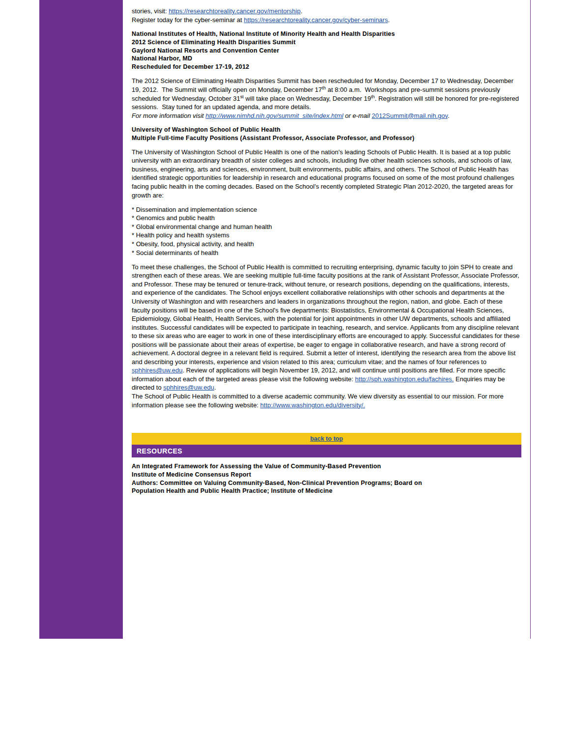| | stories, visit: https://researchtoreality.cancer.gov/mentorship . Register today for the cyber-seminar at https://researchtoreality.cancer.gov/cyber-seminars . National Institutes of Health, National Institute of Minority Health and Health Disparities 2012 Science of Eliminating Health Disparities Summit Gaylord National Resorts and Convention Center National Harbor, MD Rescheduled for December 17-19, 2012 The 2012 Science of Eliminating Health Disparities Summit has been rescheduled for Monday, December 17 to Wednesday, December 19, 2012. The Summit will officially open on Monday, December 17 th at 8:00 a.m. Workshops and pre-summit sessions previously scheduled for Wednesday, October 31 st will take place on Wednesday, December 19 th . Registration will still be honored for pre-registered sessions. Stay tuned for an updated agenda, and more details. For more information visit http://www.nimhd.nih.gov/summit_site/index.html or e-mail 2012Summit@mail.nih.gov . University of Washington School of Public Health Multiple Full-time Faculty Positions (Assistant Professor, Associate Professor, and Professor) The University of Washington School of Public Health is one of the nation's leading Schools of Public Health. It is based at a top public university with an extraordinary breadth of sister colleges and schools, including five other health sciences schools, and schools of law, business, engineering, arts and sciences, environment, built environments, public affairs, and others. The School of Public Health has identified strategic opportunities for leadership in research and educational programs focused on some of the most profound challenges facing public health in the coming decades. Based on the School's recently completed Strategic Plan 2012-2020, the targeted areas for growth are: * Dissemination and implementation science * Genomics and public health * Global environmental change and human health * Health policy and health systems * Obesity, food, physical activity, and health * Social determinants of health To meet these challenges, the School of Public Health is committed to recruiting enterprising, dynamic faculty to join SPH to create and strengthen each of these areas. We are seeking multiple full-time faculty positions at the rank of Assistant Professor, Associate Professor, and Professor. These may be tenured or tenure-track, without tenure, or research positions, depending on the qualifications, interests, and experience of the candidates. The School enjoys excellent collaborative relationships with other schools and departments at the University of Washington and with researchers and leaders in organizations throughout the region, nation, and globe. Each of these faculty positions will be based in one of the School's five departments: Biostatistics, Environmental & Occupational Health Sciences, Epidemiology, Global Health, Health Services, with the potential for joint appointments in other UW departments, schools and affiliated institutes. Successful candidates will be expected to participate in teaching, research, and service. Applicants from any discipline relevant to these six areas who are eager to work in one of these interdisciplinary efforts are encouraged to apply. Successful candidates for these positions will be passionate about their areas of expertise, be eager to engage in collaborative research, and have a strong record of achievement. A doctoral degree in a relevant field is required. Submit a letter of interest, identifying the research area from the above list and describing your interests, experience and vision related to this area; curriculum vitae; and the names of four references to sphhires@uw.edu . Review of applications will begin November 19, 2012, and will continue until positions are filled. For more specific information about each of the targeted areas please visit the following website: http://sph.washington.edu/fachires. Enquiries may be directed to sphhires@uw.edu . The School of Public Health is committed to a diverse academic community. We view diversity as essential to our mission. For more information please see the following website: http://www.washington.edu/diversity/. back to top RESOURCES An Integrated Framework for Assessing the Value of Community-Based Prevention Institute of Medicine Consensus Report Authors: Committee on Valuing Community-Based, Non-Clinical Prevention Programs; Board on Population Health and Public Health Practice; Institute of Medicine |